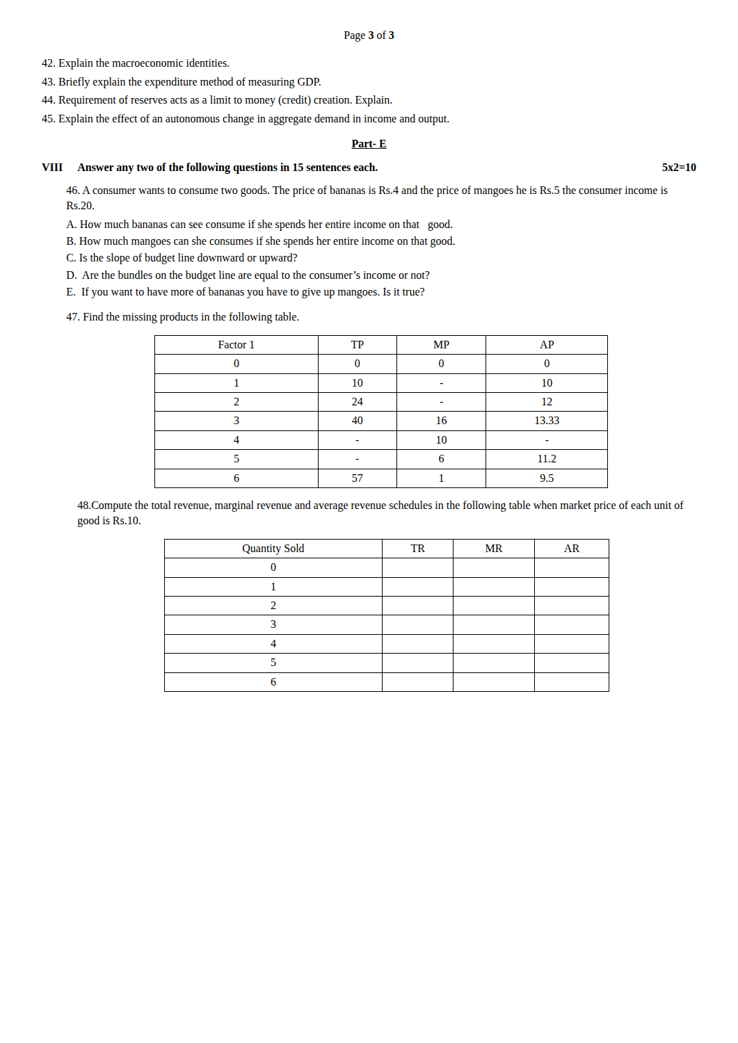Page 3 of 3
42. Explain the macroeconomic identities.
43. Briefly explain the expenditure method of measuring GDP.
44. Requirement of reserves acts as a limit to money (credit) creation. Explain.
45. Explain the effect of an autonomous change in aggregate demand in income and output.
Part- E
VIII Answer any two of the following questions in 15 sentences each. 5x2=10
46. A consumer wants to consume two goods. The price of bananas is Rs.4 and the price of mangoes he is Rs.5 the consumer income is Rs.20.
A. How much bananas can see consume if she spends her entire income on that good.
B. How much mangoes can she consumes if she spends her entire income on that good.
C. Is the slope of budget line downward or upward?
D. Are the bundles on the budget line are equal to the consumer’s income or not?
E. If you want to have more of bananas you have to give up mangoes. Is it true?
47. Find the missing products in the following table.
| Factor 1 | TP | MP | AP |
| --- | --- | --- | --- |
| 0 | 0 | 0 | 0 |
| 1 | 10 | - | 10 |
| 2 | 24 | - | 12 |
| 3 | 40 | 16 | 13.33 |
| 4 | - | 10 | - |
| 5 | - | 6 | 11.2 |
| 6 | 57 | 1 | 9.5 |
48.Compute the total revenue, marginal revenue and average revenue schedules in the following table when market price of each unit of good is Rs.10.
| Quantity Sold | TR | MR | AR |
| --- | --- | --- | --- |
| 0 | | | |
| 1 | | | |
| 2 | | | |
| 3 | | | |
| 4 | | | |
| 5 | | | |
| 6 | | | |